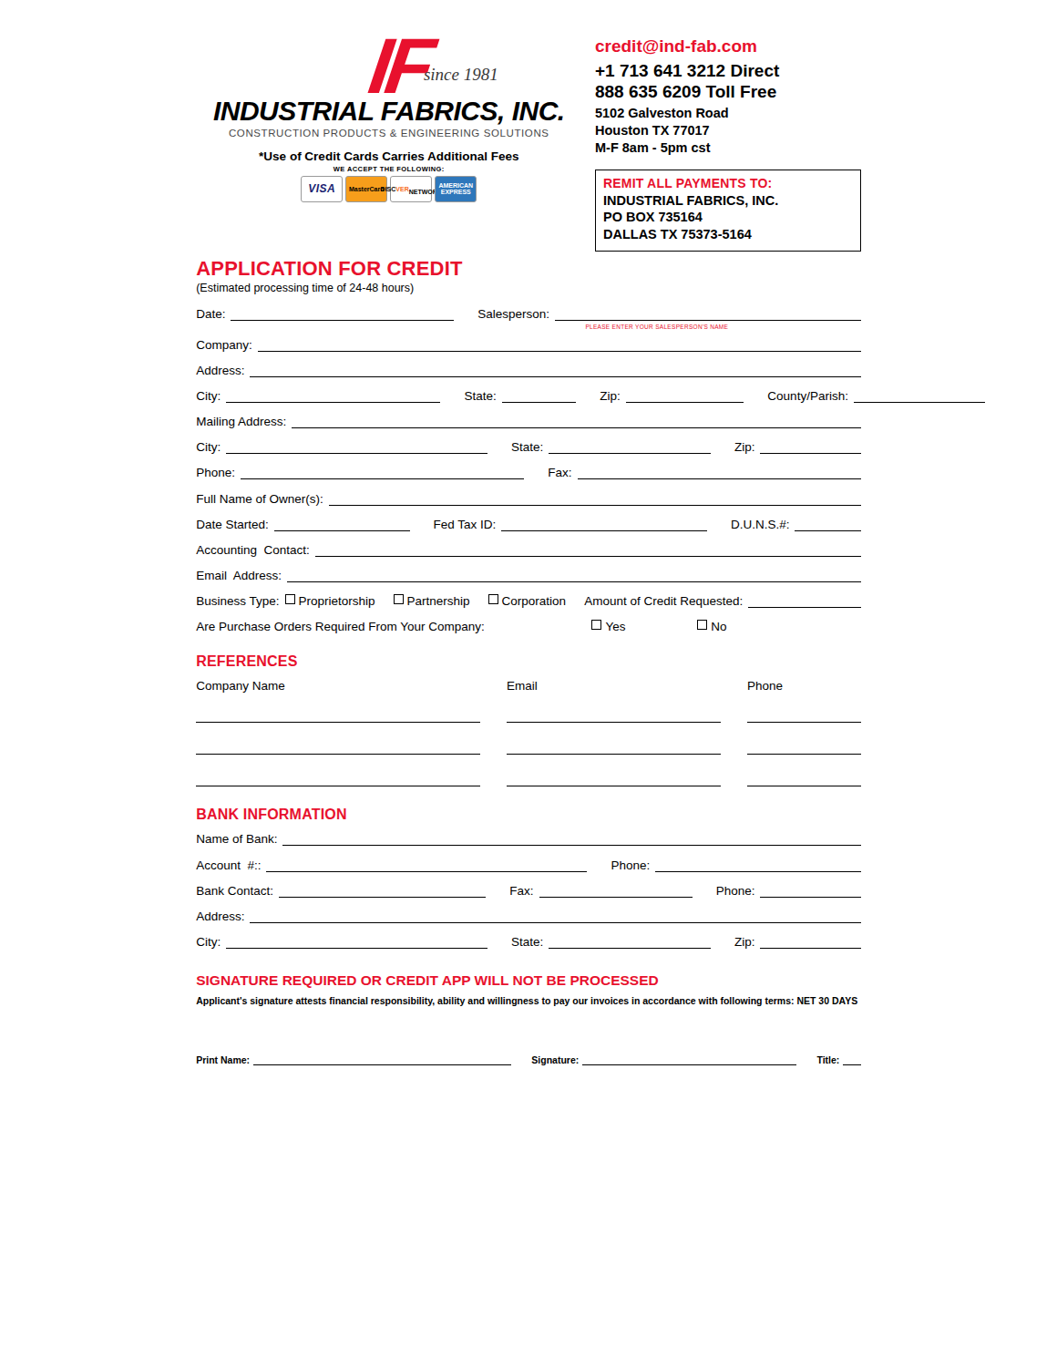IF since 1981
INDUSTRIAL FABRICS, INC.
CONSTRUCTION PRODUCTS & ENGINEERING SOLUTIONS
*Use of Credit Cards Carries Additional Fees
WE ACCEPT THE FOLLOWING:
VISA
MasterCard
DISCVER
NETWORK
AMERICAN
EXPRESS
credit@ind-fab.com
+1 713 641 3212 Direct
888 635 6209 Toll Free
5102 Galveston Road
Houston TX 77017
M-F 8am - 5pm cst
REMIT ALL PAYMENTS TO:
INDUSTRIAL FABRICS, INC.
PO BOX 735164
DALLAS TX 75373-5164
APPLICATION FOR CREDIT
(Estimated processing time of 24-48 hours)
Date: Salesperson:
PLEASE ENTER YOUR SALESPERSON'S NAME
Company:
Address:
City: State: Zip: County/Parish:
Mailing Address:
City: State: Zip:
Phone: Fax:
Full Name of Owner(s):
Date Started: Fed Tax ID: D.U.N.S.#:
Accounting Contact:
Email Address:
Business Type: Proprietorship Partnership Corporation Amount of Credit Requested:
Are Purchase Orders Required From Your Company: Yes No
REFERENCES
Company Name
Email
Phone
BANK INFORMATION
Name of Bank:
Account #:: Phone:
Bank Contact: Fax: Phone:
Address:
City: State: Zip:
SIGNATURE REQUIRED OR CREDIT APP WILL NOT BE PROCESSED
Applicant's signature attests financial responsibility, ability and willingness to pay our invoices in accordance with following terms: NET 30 DAYS
Print Name: Signature: Title: